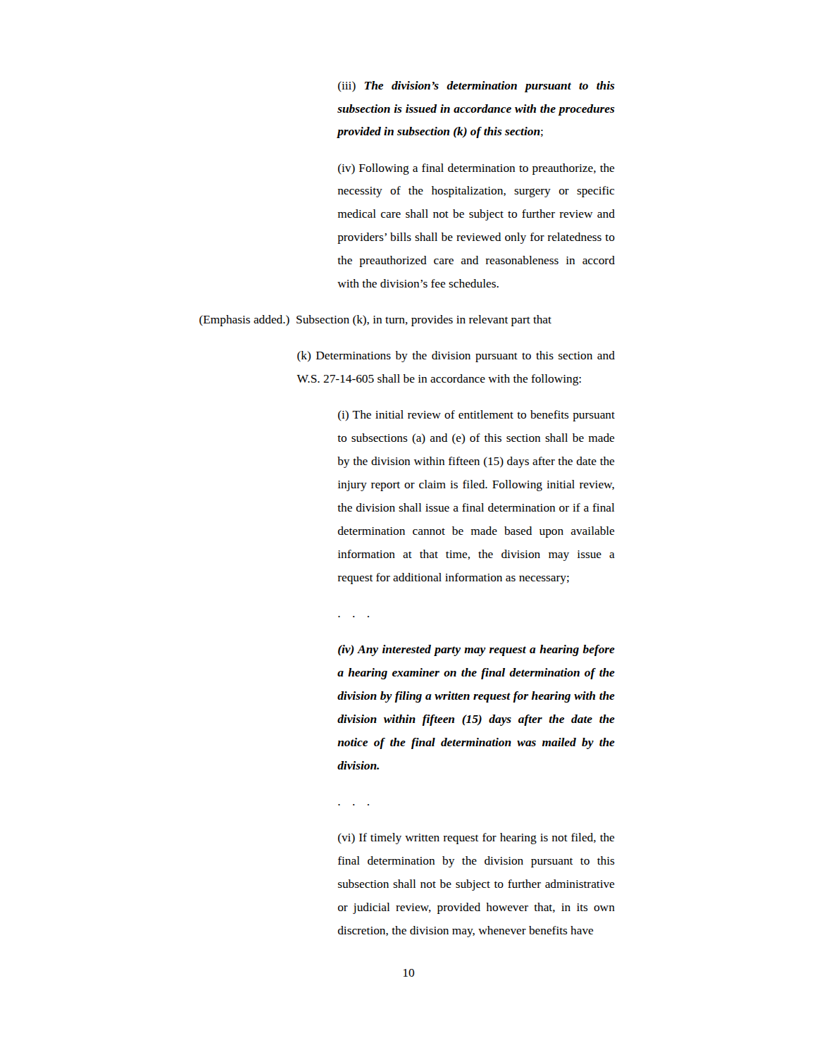(iii) The division’s determination pursuant to this subsection is issued in accordance with the procedures provided in subsection (k) of this section;
(iv) Following a final determination to preauthorize, the necessity of the hospitalization, surgery or specific medical care shall not be subject to further review and providers’ bills shall be reviewed only for relatedness to the preauthorized care and reasonableness in accord with the division’s fee schedules.
(Emphasis added.) Subsection (k), in turn, provides in relevant part that
(k) Determinations by the division pursuant to this section and W.S. 27-14-605 shall be in accordance with the following:
(i) The initial review of entitlement to benefits pursuant to subsections (a) and (e) of this section shall be made by the division within fifteen (15) days after the date the injury report or claim is filed. Following initial review, the division shall issue a final determination or if a final determination cannot be made based upon available information at that time, the division may issue a request for additional information as necessary;
. . .
(iv) Any interested party may request a hearing before a hearing examiner on the final determination of the division by filing a written request for hearing with the division within fifteen (15) days after the date the notice of the final determination was mailed by the division.
. . .
(vi) If timely written request for hearing is not filed, the final determination by the division pursuant to this subsection shall not be subject to further administrative or judicial review, provided however that, in its own discretion, the division may, whenever benefits have
10